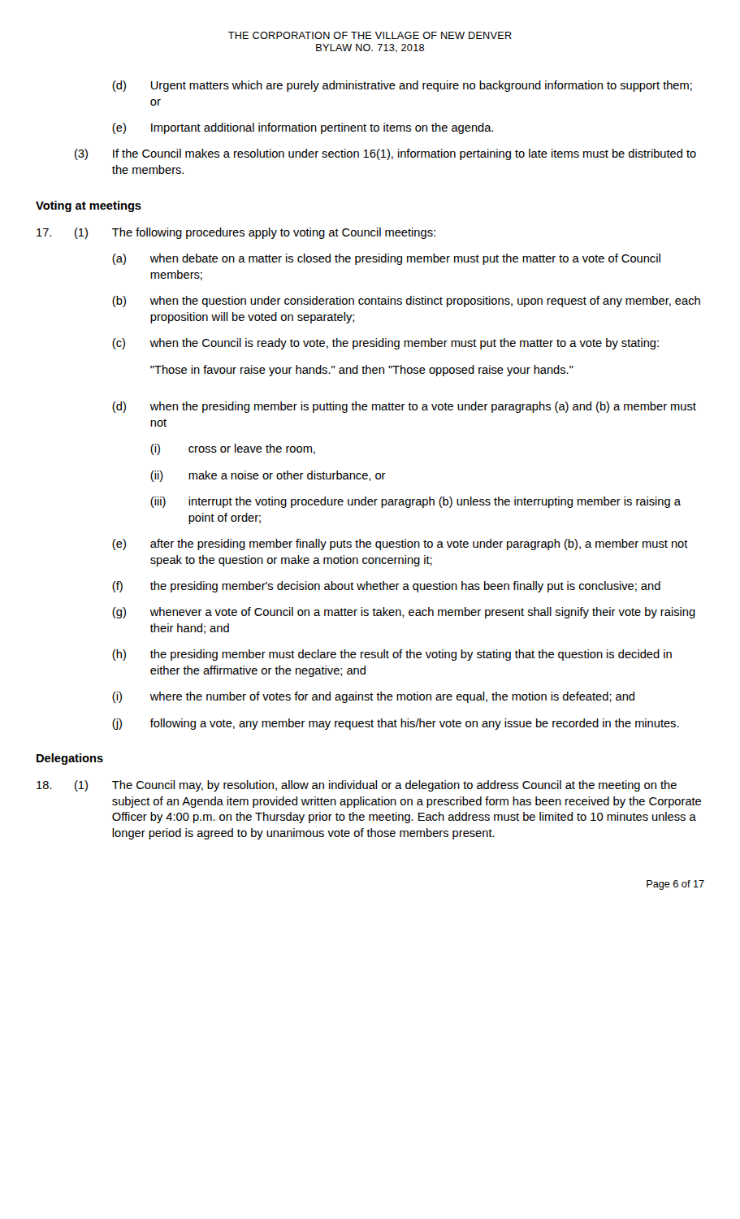The Corporation of the Village of New Denver
Bylaw No. 713, 2018
(d)
Urgent matters which are purely administrative and require no background information to support them; or
(e)
Important additional information pertinent to items on the agenda.
(3)
If the Council makes a resolution under section 16(1), information pertaining to late items must be distributed to the members.
Voting at meetings
17.
(1)
The following procedures apply to voting at Council meetings:
(a)
when debate on a matter is closed the presiding member must put the matter to a vote of Council members;
(b)
when the question under consideration contains distinct propositions, upon request of any member, each proposition will be voted on separately;
(c)
when the Council is ready to vote, the presiding member must put the matter to a vote by stating:
"Those in favour raise your hands." and then "Those opposed raise your hands."
(d)
when the presiding member is putting the matter to a vote under paragraphs (a) and (b) a member must not
(i)
cross or leave the room,
(ii)
make a noise or other disturbance, or
(iii)
interrupt the voting procedure under paragraph (b) unless the interrupting member is raising a point of order;
(e)
after the presiding member finally puts the question to a vote under paragraph (b), a member must not speak to the question or make a motion concerning it;
(f)
the presiding member's decision about whether a question has been finally put is conclusive; and
(g)
whenever a vote of Council on a matter is taken, each member present shall signify their vote by raising their hand; and
(h)
the presiding member must declare the result of the voting by stating that the question is decided in either the affirmative or the negative; and
(i)
where the number of votes for and against the motion are equal, the motion is defeated; and
(j)
following a vote, any member may request that his/her vote on any issue be recorded in the minutes.
Delegations
18.
(1)
The Council may, by resolution, allow an individual or a delegation to address Council at the meeting on the subject of an Agenda item provided written application on a prescribed form has been received by the Corporate Officer by 4:00 p.m. on the Thursday prior to the meeting. Each address must be limited to 10 minutes unless a longer period is agreed to by unanimous vote of those members present.
Page 6 of 17